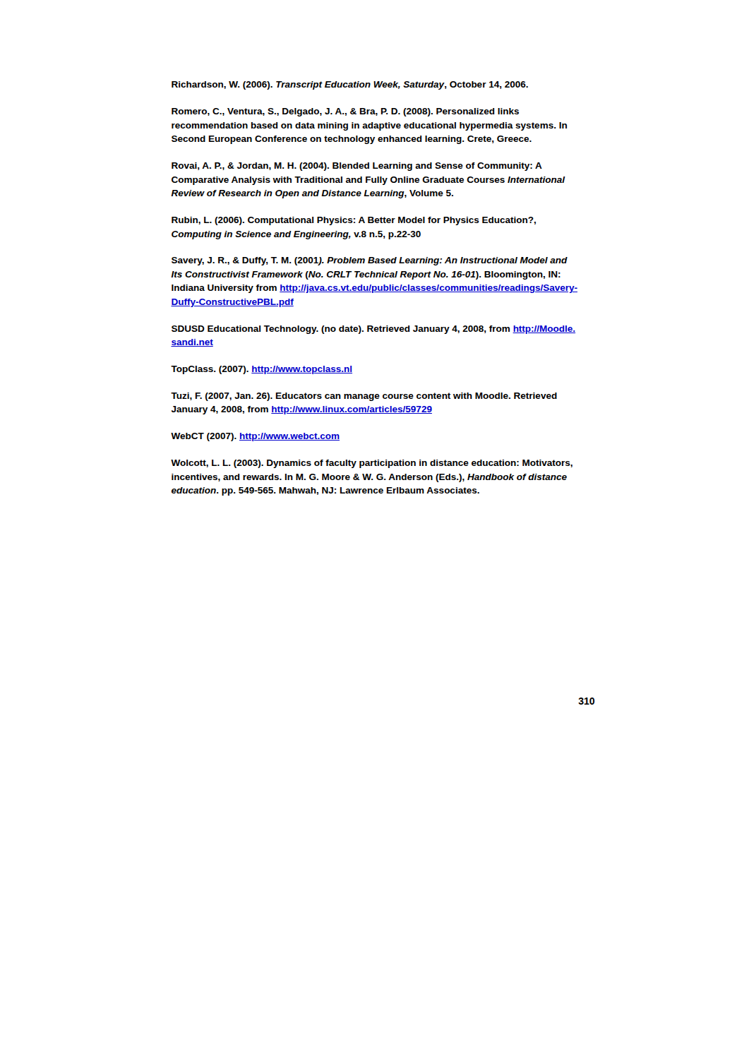Richardson, W. (2006). Transcript Education Week, Saturday, October 14, 2006.
Romero, C., Ventura, S., Delgado, J. A., & Bra, P. D. (2008). Personalized links recommendation based on data mining in adaptive educational hypermedia systems. In Second European Conference on technology enhanced learning. Crete, Greece.
Rovai, A. P., & Jordan, M. H. (2004). Blended Learning and Sense of Community: A Comparative Analysis with Traditional and Fully Online Graduate Courses International Review of Research in Open and Distance Learning, Volume 5.
Rubin, L. (2006). Computational Physics: A Better Model for Physics Education?, Computing in Science and Engineering, v.8 n.5, p.22-30
Savery, J. R., & Duffy, T. M. (2001). Problem Based Learning: An Instructional Model and Its Constructivist Framework (No. CRLT Technical Report No. 16-01). Bloomington, IN: Indiana University from http://java.cs.vt.edu/public/classes/communities/readings/Savery-Duffy-ConstructivePBL.pdf
SDUSD Educational Technology. (no date). Retrieved January 4, 2008, from http://Moodle.sandi.net
TopClass. (2007). http://www.topclass.nl
Tuzi, F. (2007, Jan. 26). Educators can manage course content with Moodle. Retrieved January 4, 2008, from http://www.linux.com/articles/59729
WebCT (2007). http://www.webct.com
Wolcott, L. L. (2003). Dynamics of faculty participation in distance education: Motivators, incentives, and rewards. In M. G. Moore & W. G. Anderson (Eds.), Handbook of distance education. pp. 549-565. Mahwah, NJ: Lawrence Erlbaum Associates.
310